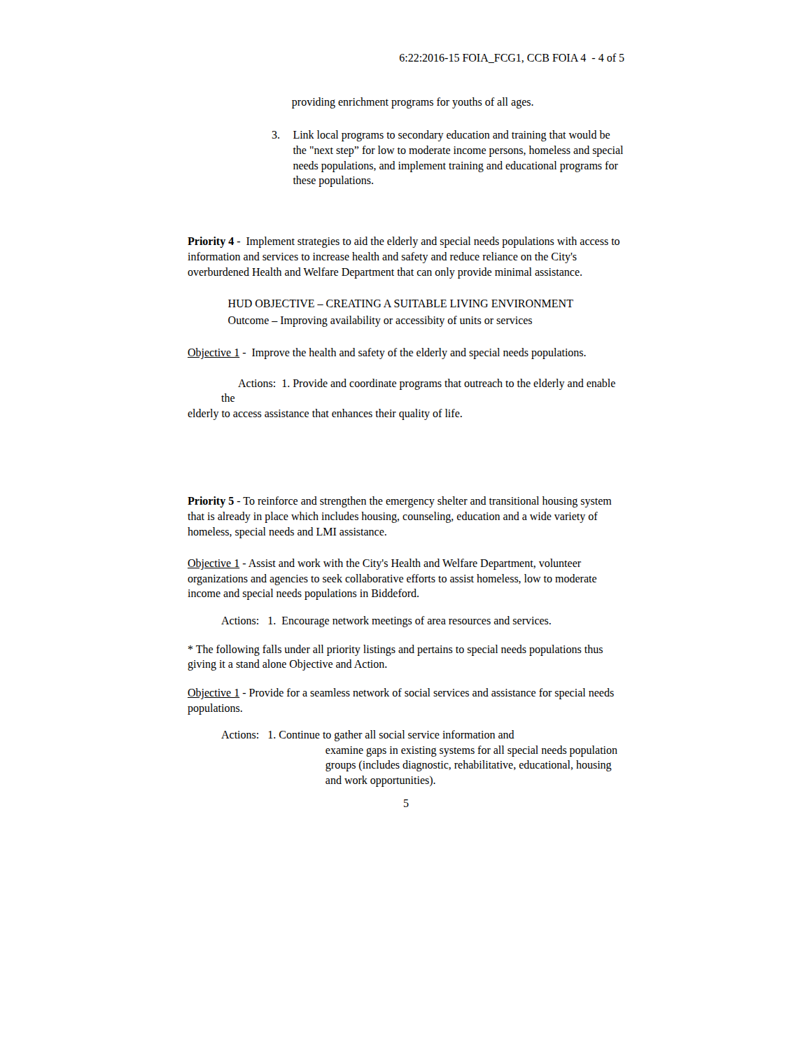6:22:2016-15 FOIA_FCG1, CCB FOIA 4 - 4 of 5
providing enrichment programs for youths of all ages.
3. Link local programs to secondary education and training that would be the "next step” for low to moderate income persons, homeless and special needs populations, and implement training and educational programs for these populations.
Priority 4 - Implement strategies to aid the elderly and special needs populations with access to information and services to increase health and safety and reduce reliance on the City's overburdened Health and Welfare Department that can only provide minimal assistance.
HUD OBJECTIVE – CREATING A SUITABLE LIVING ENVIRONMENT
Outcome – Improving availability or accessibity of units or services
Objective 1 - Improve the health and safety of the elderly and special needs populations.
Actions: 1. Provide and coordinate programs that outreach to the elderly and enable theelderly to access assistance that enhances their quality of life.
Priority 5 - To reinforce and strengthen the emergency shelter and transitional housing system that is already in place which includes housing, counseling, education and a wide variety of homeless, special needs and LMI assistance.
Objective 1 - Assist and work with the City's Health and Welfare Department, volunteer organizations and agencies to seek collaborative efforts to assist homeless, low to moderate income and special needs populations in Biddeford.
Actions: 1. Encourage network meetings of area resources and services.
* The following falls under all priority listings and pertains to special needs populations thus giving it a stand alone Objective and Action.
Objective 1 - Provide for a seamless network of social services and assistance for special needs populations.
Actions: 1. Continue to gather all social service information and
examine gaps in existing systems for all special needs population
groups (includes diagnostic, rehabilitative, educational, housing
and work opportunities).
5